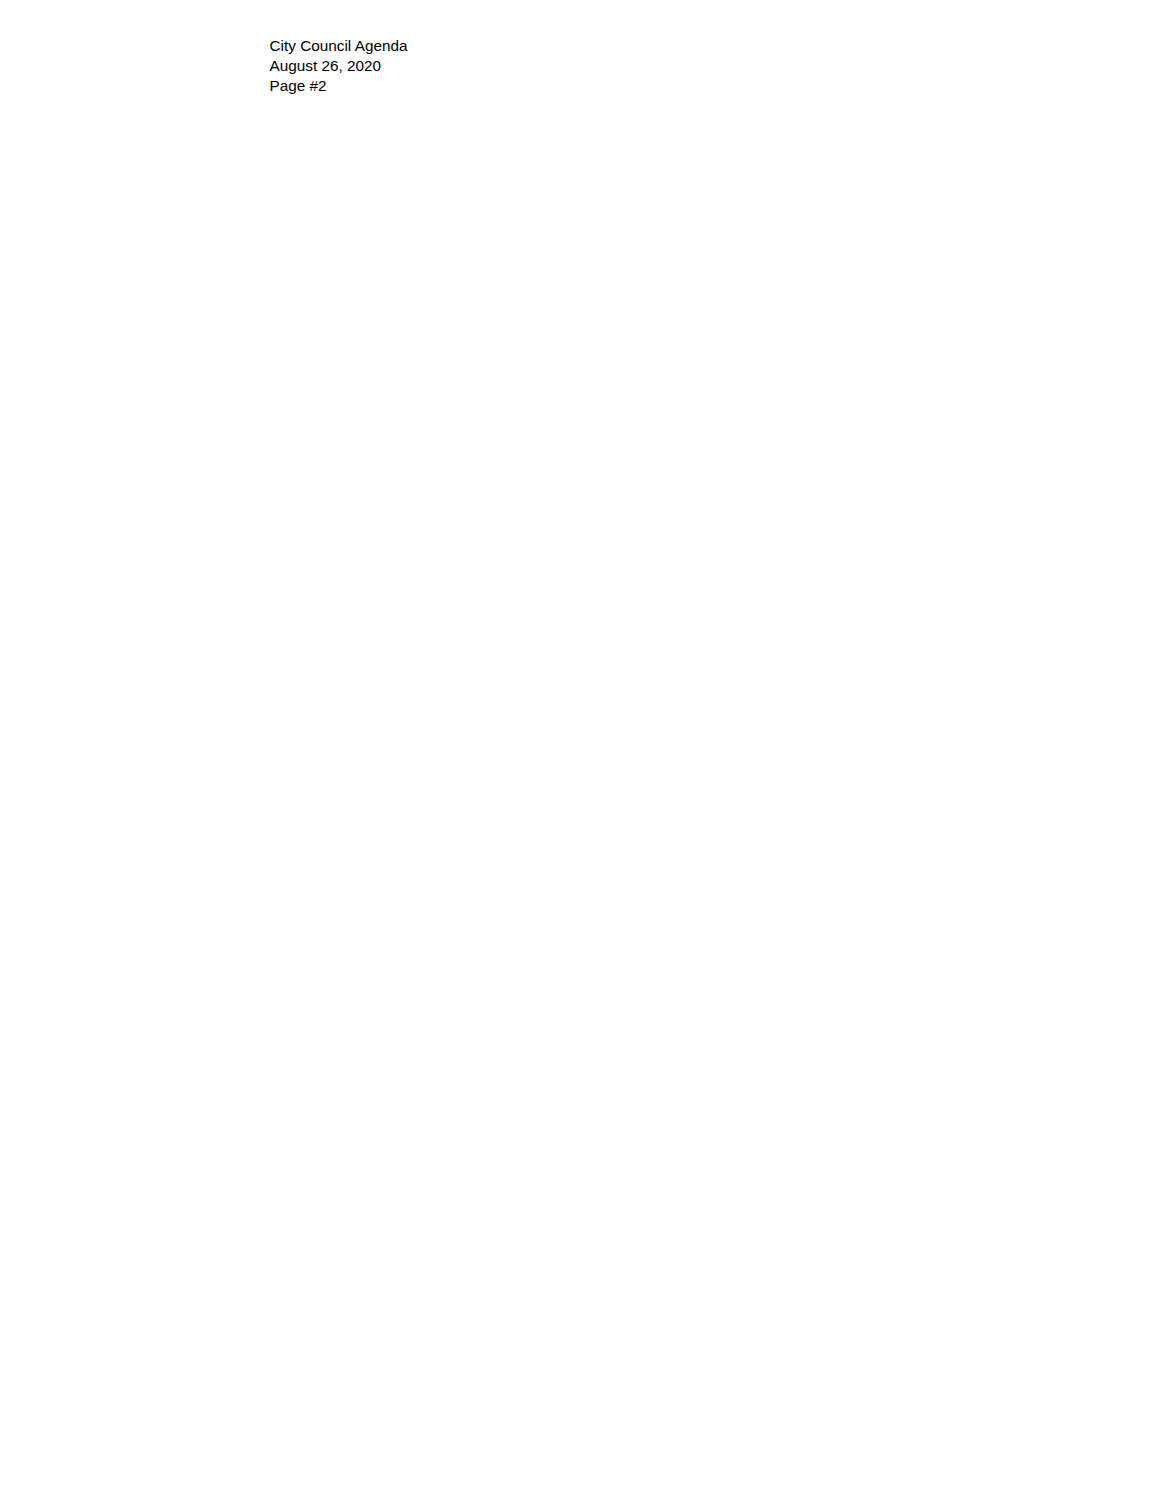City Council Agenda
August 26, 2020
Page #2